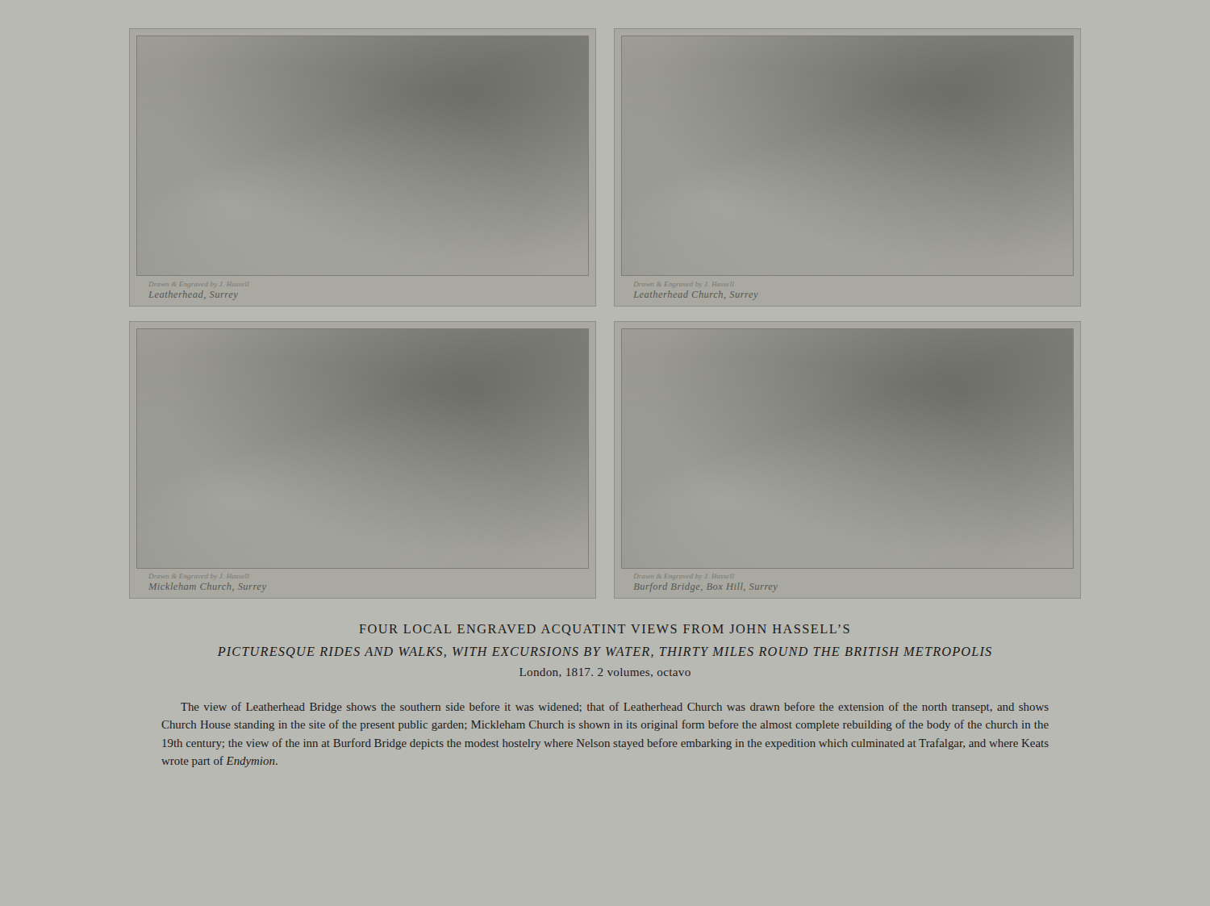Drawn & Engraved by J. Hassell Leatherhead, Surrey
Drawn & Engraved by J. Hassell Leatherhead Church, Surrey
Drawn & Engraved by J. Hassell Mickleham Church, Surrey
Drawn & Engraved by J. Hassell Burford Bridge, Box Hill, Surrey
Four Local Engraved Acquatint Views from John Hassell’s
Picturesque Rides and Walks, with Excursions by Water, Thirty Miles Round the British Metropolis
London, 1817. 2 volumes, octavo
The view of Leatherhead Bridge shows the southern side before it was widened; that of Leatherhead Church was drawn before the extension of the north transept, and shows Church House standing in the site of the present public garden; Mickleham Church is shown in its original form before the almost complete rebuilding of the body of the church in the 19th century; the view of the inn at Burford Bridge depicts the modest hostelry where Nelson stayed before embarking in the expedition which culminated at Trafalgar, and where Keats wrote part of Endymion.